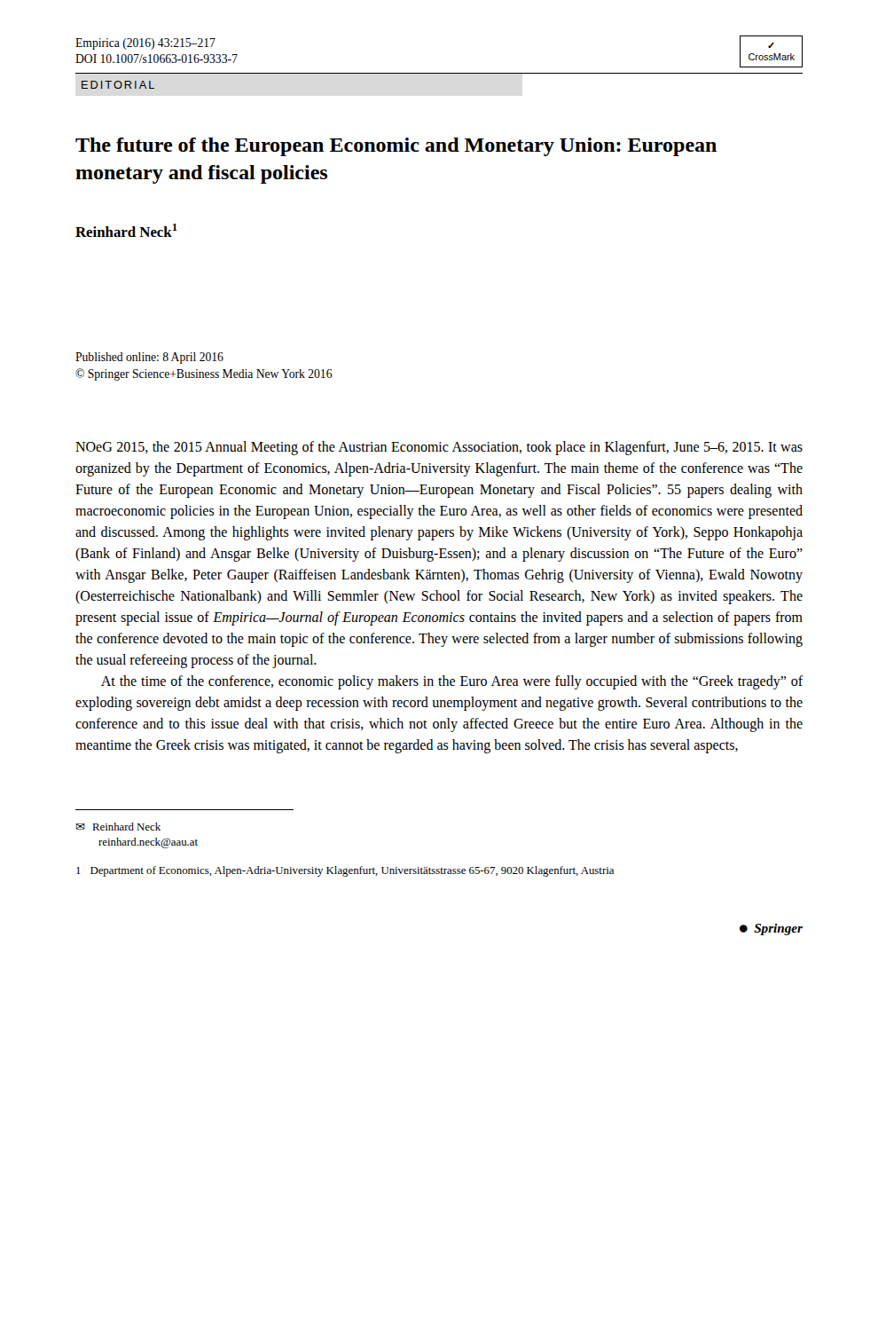Empirica (2016) 43:215–217
DOI 10.1007/s10663-016-9333-7
✓
CrossMark
EDITORIAL
The future of the European Economic and Monetary Union: European monetary and fiscal policies
Reinhard Neck1
Published online: 8 April 2016
© Springer Science+Business Media New York 2016
NOeG 2015, the 2015 Annual Meeting of the Austrian Economic Association, took place in Klagenfurt, June 5–6, 2015. It was organized by the Department of Economics, Alpen-Adria-University Klagenfurt. The main theme of the conference was “The Future of the European Economic and Monetary Union—European Monetary and Fiscal Policies”. 55 papers dealing with macroeconomic policies in the European Union, especially the Euro Area, as well as other fields of economics were presented and discussed. Among the highlights were invited plenary papers by Mike Wickens (University of York), Seppo Honkapohja (Bank of Finland) and Ansgar Belke (University of Duisburg-Essen); and a plenary discussion on “The Future of the Euro” with Ansgar Belke, Peter Gauper (Raiffeisen Landesbank Kärnten), Thomas Gehrig (University of Vienna), Ewald Nowotny (Oesterreichische Nationalbank) and Willi Semmler (New School for Social Research, New York) as invited speakers. The present special issue of Empirica—Journal of European Economics contains the invited papers and a selection of papers from the conference devoted to the main topic of the conference. They were selected from a larger number of submissions following the usual refereeing process of the journal.
At the time of the conference, economic policy makers in the Euro Area were fully occupied with the “Greek tragedy” of exploding sovereign debt amidst a deep recession with record unemployment and negative growth. Several contributions to the conference and to this issue deal with that crisis, which not only affected Greece but the entire Euro Area. Although in the meantime the Greek crisis was mitigated, it cannot be regarded as having been solved. The crisis has several aspects,
✉Reinhard Neck
reinhard.neck@aau.at
1 Department of Economics, Alpen-Adria-University Klagenfurt, Universitätsstrasse 65-67, 9020 Klagenfurt, Austria
●Springer